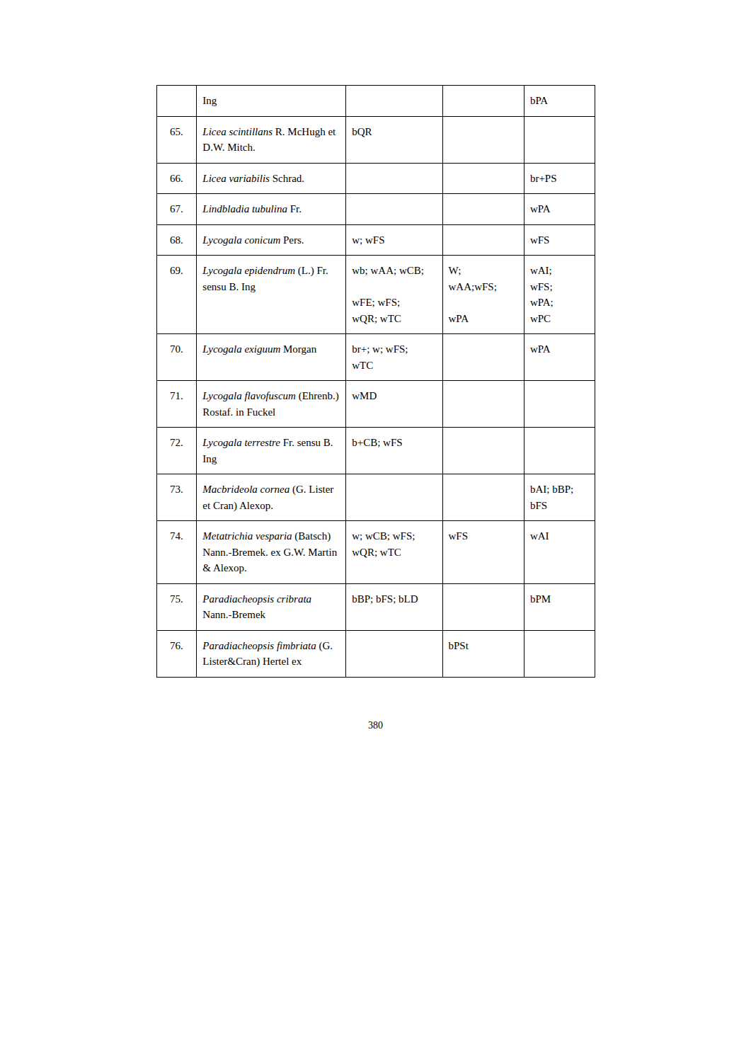| | Ing | | | bPA |
| 65. | Licea scintillans R. McHugh et D.W. Mitch. | bQR | | |
| 66. | Licea variabilis Schrad. | | | br+PS |
| 67. | Lindbladia tubulina Fr. | | | wPA |
| 68. | Lycogala conicum Pers. | w; wFS | | wFS |
| 69. | Lycogala epidendrum (L.) Fr. sensu B. Ing | wb; wAA; wCB; wFE; wFS; wQR; wTC | W; wAA;wFS; wPA | wAI; wFS; wPA; wPC |
| 70. | Lycogala exiguum Morgan | br+; w; wFS; wTC | | wPA |
| 71. | Lycogala flavofuscum (Ehrenb.) Rostaf. in Fuckel | wMD | | |
| 72. | Lycogala terrestre Fr. sensu B. Ing | b+CB; wFS | | |
| 73. | Macbrideola cornea (G. Lister et Cran) Alexop. | | | bAI; bBP; bFS |
| 74. | Metatrichia vesparia (Batsch) Nann.-Bremek. ex G.W. Martin & Alexop. | w; wCB; wFS; wQR; wTC | wFS | wAI |
| 75. | Paradiacheopsis cribrata Nann.-Bremek | bBP; bFS; bLD | | bPM |
| 76. | Paradiacheopsis fimbriata (G. Lister&Cran) Hertel ex | | bPSt | |
380